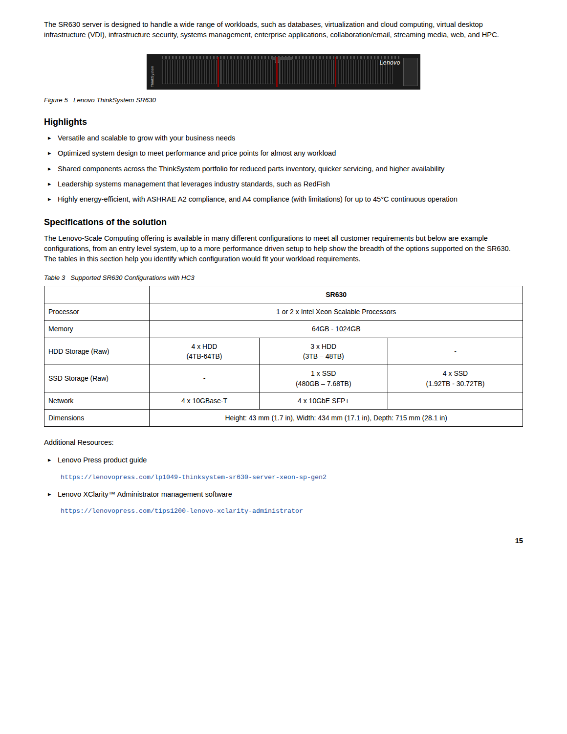The SR630 server is designed to handle a wide range of workloads, such as databases, virtualization and cloud computing, virtual desktop infrastructure (VDI), infrastructure security, systems management, enterprise applications, collaboration/email, streaming media, web, and HPC.
ThinkSystem
Lenovo
Figure 5 Lenovo ThinkSystem SR630
Highlights
Versatile and scalable to grow with your business needs
Optimized system design to meet performance and price points for almost any workload
Shared components across the ThinkSystem portfolio for reduced parts inventory, quicker servicing, and higher availability
Leadership systems management that leverages industry standards, such as RedFish
Highly energy-efficient, with ASHRAE A2 compliance, and A4 compliance (with limitations) for up to 45°C continuous operation
Specifications of the solution
The Lenovo-Scale Computing offering is available in many different configurations to meet all customer requirements but below are example configurations, from an entry level system, up to a more performance driven setup to help show the breadth of the options supported on the SR630. The tables in this section help you identify which configuration would fit your workload requirements.
Table 3 Supported SR630 Configurations with HC3
| | SR630 |
| Processor | 1 or 2 x Intel Xeon Scalable Processors |
| Memory | 64GB - 1024GB |
| HDD Storage (Raw) | 4 x HDD (4TB-64TB) | 3 x HDD (3TB – 48TB) | - |
| SSD Storage (Raw) | - | 1 x SSD (480GB – 7.68TB) | 4 x SSD (1.92TB - 30.72TB) |
| Network | 4 x 10GBase-T | 4 x 10GbE SFP+ | |
| Dimensions | Height: 43 mm (1.7 in), Width: 434 mm (17.1 in), Depth: 715 mm (28.1 in) |
Additional Resources:
Lenovo Press product guide
https://lenovopress.com/lp1049-thinksystem-sr630-server-xeon-sp-gen2
Lenovo XClarity™ Administrator management software
https://lenovopress.com/tips1200-lenovo-xclarity-administrator
15